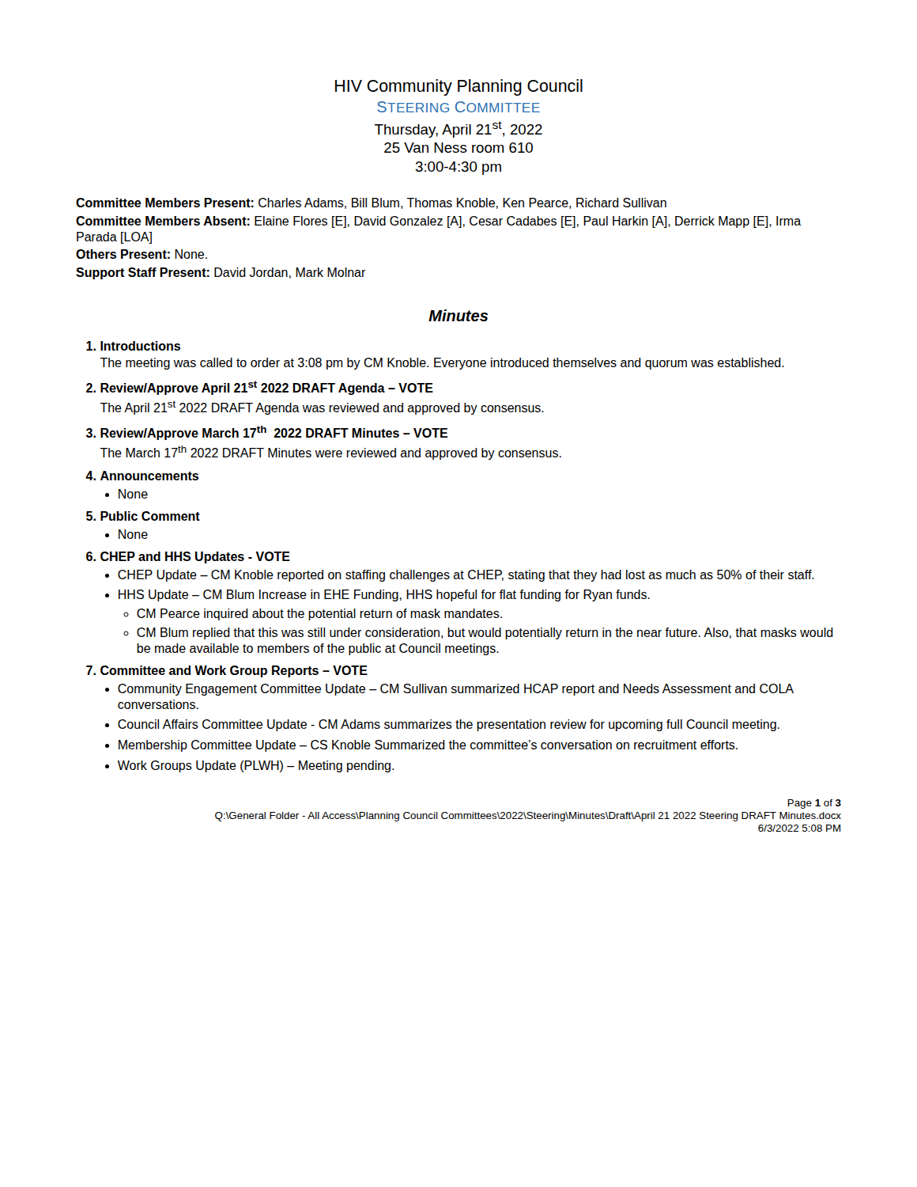HIV Community Planning Council
STEERING COMMITTEE
Thursday, April 21st, 2022
25 Van Ness room 610
3:00-4:30 pm
Committee Members Present: Charles Adams, Bill Blum, Thomas Knoble, Ken Pearce, Richard Sullivan
Committee Members Absent: Elaine Flores [E], David Gonzalez [A], Cesar Cadabes [E], Paul Harkin [A], Derrick Mapp [E], Irma Parada [LOA]
Others Present: None.
Support Staff Present: David Jordan, Mark Molnar
Minutes
Introductions The meeting was called to order at 3:08 pm by CM Knoble. Everyone introduced themselves and quorum was established.
Review/Approve April 21st 2022 DRAFT Agenda – VOTE The April 21st 2022 DRAFT Agenda was reviewed and approved by consensus.
Review/Approve March 17th 2022 DRAFT Minutes – VOTE The March 17th 2022 DRAFT Minutes were reviewed and approved by consensus.
Announcements
None
Public Comment
None
CHEP and HHS Updates - VOTE
CHEP Update – CM Knoble reported on staffing challenges at CHEP, stating that they had lost as much as 50% of their staff.
HHS Update – CM Blum Increase in EHE Funding, HHS hopeful for flat funding for Ryan funds.
CM Pearce inquired about the potential return of mask mandates.
CM Blum replied that this was still under consideration, but would potentially return in the near future. Also, that masks would be made available to members of the public at Council meetings.
Committee and Work Group Reports – VOTE
Community Engagement Committee Update – CM Sullivan summarized HCAP report and Needs Assessment and COLA conversations.
Council Affairs Committee Update - CM Adams summarizes the presentation review for upcoming full Council meeting.
Membership Committee Update – CS Knoble Summarized the committee’s conversation on recruitment efforts.
Work Groups Update (PLWH) – Meeting pending.
Page 1 of 3 Q:\General Folder - All Access\Planning Council Committees\2022\Steering\Minutes\Draft\April 21 2022 Steering DRAFT Minutes.docx 6/3/2022 5:08 PM